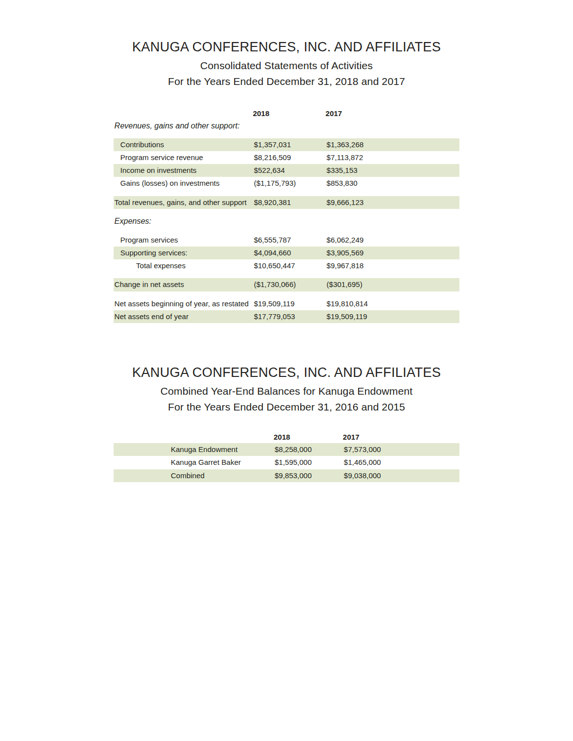KANUGA CONFERENCES, INC. AND AFFILIATES
Consolidated Statements of Activities
For the Years Ended December 31, 2018 and 2017
| | 2018 | 2017 | |
| --- | --- | --- | --- |
| Revenues, gains and other support: | | | |
| Contributions | $1,357,031 | $1,363,268 | |
| Program service revenue | $8,216,509 | $7,113,872 | |
| Income on investments | $522,634 | $335,153 | |
| Gains (losses) on investments | ($1,175,793) | $853,830 | |
| Total revenues, gains, and other support | $8,920,381 | $9,666,123 | |
| Expenses: | | | |
| Program services | $6,555,787 | $6,062,249 | |
| Supporting services: | $4,094,660 | $3,905,569 | |
| Total expenses | $10,650,447 | $9,967,818 | |
| Change in net assets | ($1,730,066) | ($301,695) | |
| Net assets beginning of year, as restated | $19,509,119 | $19,810,814 | |
| Net assets end of year | $17,779,053 | $19,509,119 | |
KANUGA CONFERENCES, INC. AND AFFILIATES
Combined Year-End Balances for Kanuga Endowment
For the Years Ended December 31, 2016 and 2015
| | | 2018 | 2017 | |
| --- | --- | --- | --- | --- |
| | Kanuga Endowment | $8,258,000 | $7,573,000 | |
| | Kanuga Garret Baker | $1,595,000 | $1,465,000 | |
| | Combined | $9,853,000 | $9,038,000 | |